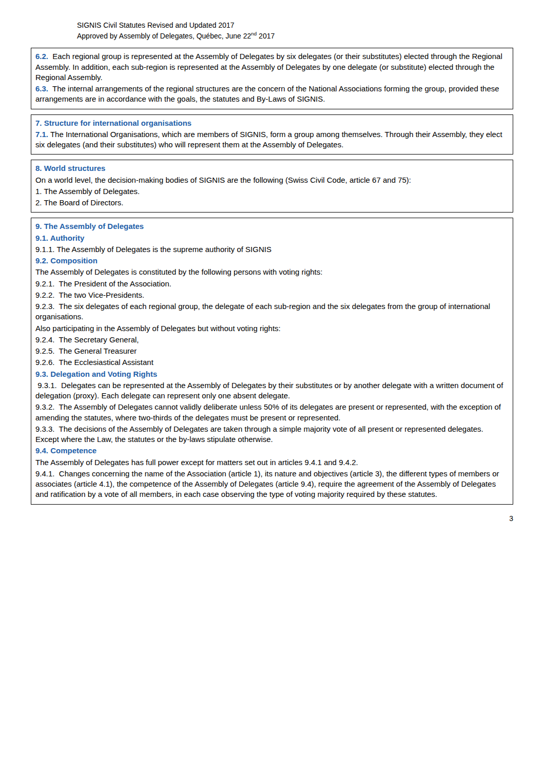SIGNIS Civil Statutes Revised and Updated 2017
Approved by Assembly of Delegates, Québec, June 22nd 2017
6.2. Each regional group is represented at the Assembly of Delegates by six delegates (or their substitutes) elected through the Regional Assembly. In addition, each sub-region is represented at the Assembly of Delegates by one delegate (or substitute) elected through the Regional Assembly.
6.3. The internal arrangements of the regional structures are the concern of the National Associations forming the group, provided these arrangements are in accordance with the goals, the statutes and By-Laws of SIGNIS.
7. Structure for international organisations
7.1. The International Organisations, which are members of SIGNIS, form a group among themselves. Through their Assembly, they elect six delegates (and their substitutes) who will represent them at the Assembly of Delegates.
8. World structures
On a world level, the decision-making bodies of SIGNIS are the following (Swiss Civil Code, article 67 and 75):
1. The Assembly of Delegates.
2. The Board of Directors.
9. The Assembly of Delegates
9.1. Authority
9.1.1. The Assembly of Delegates is the supreme authority of SIGNIS
9.2. Composition
The Assembly of Delegates is constituted by the following persons with voting rights:
9.2.1. The President of the Association.
9.2.2. The two Vice-Presidents.
9.2.3. The six delegates of each regional group, the delegate of each sub-region and the six delegates from the group of international organisations.
Also participating in the Assembly of Delegates but without voting rights:
9.2.4. The Secretary General,
9.2.5. The General Treasurer
9.2.6. The Ecclesiastical Assistant
9.3. Delegation and Voting Rights
9.3.1. Delegates can be represented at the Assembly of Delegates by their substitutes or by another delegate with a written document of delegation (proxy). Each delegate can represent only one absent delegate.
9.3.2. The Assembly of Delegates cannot validly deliberate unless 50% of its delegates are present or represented, with the exception of amending the statutes, where two-thirds of the delegates must be present or represented.
9.3.3. The decisions of the Assembly of Delegates are taken through a simple majority vote of all present or represented delegates. Except where the Law, the statutes or the by-laws stipulate otherwise.
9.4. Competence
The Assembly of Delegates has full power except for matters set out in articles 9.4.1 and 9.4.2.
9.4.1. Changes concerning the name of the Association (article 1), its nature and objectives (article 3), the different types of members or associates (article 4.1), the competence of the Assembly of Delegates (article 9.4), require the agreement of the Assembly of Delegates and ratification by a vote of all members, in each case observing the type of voting majority required by these statutes.
3